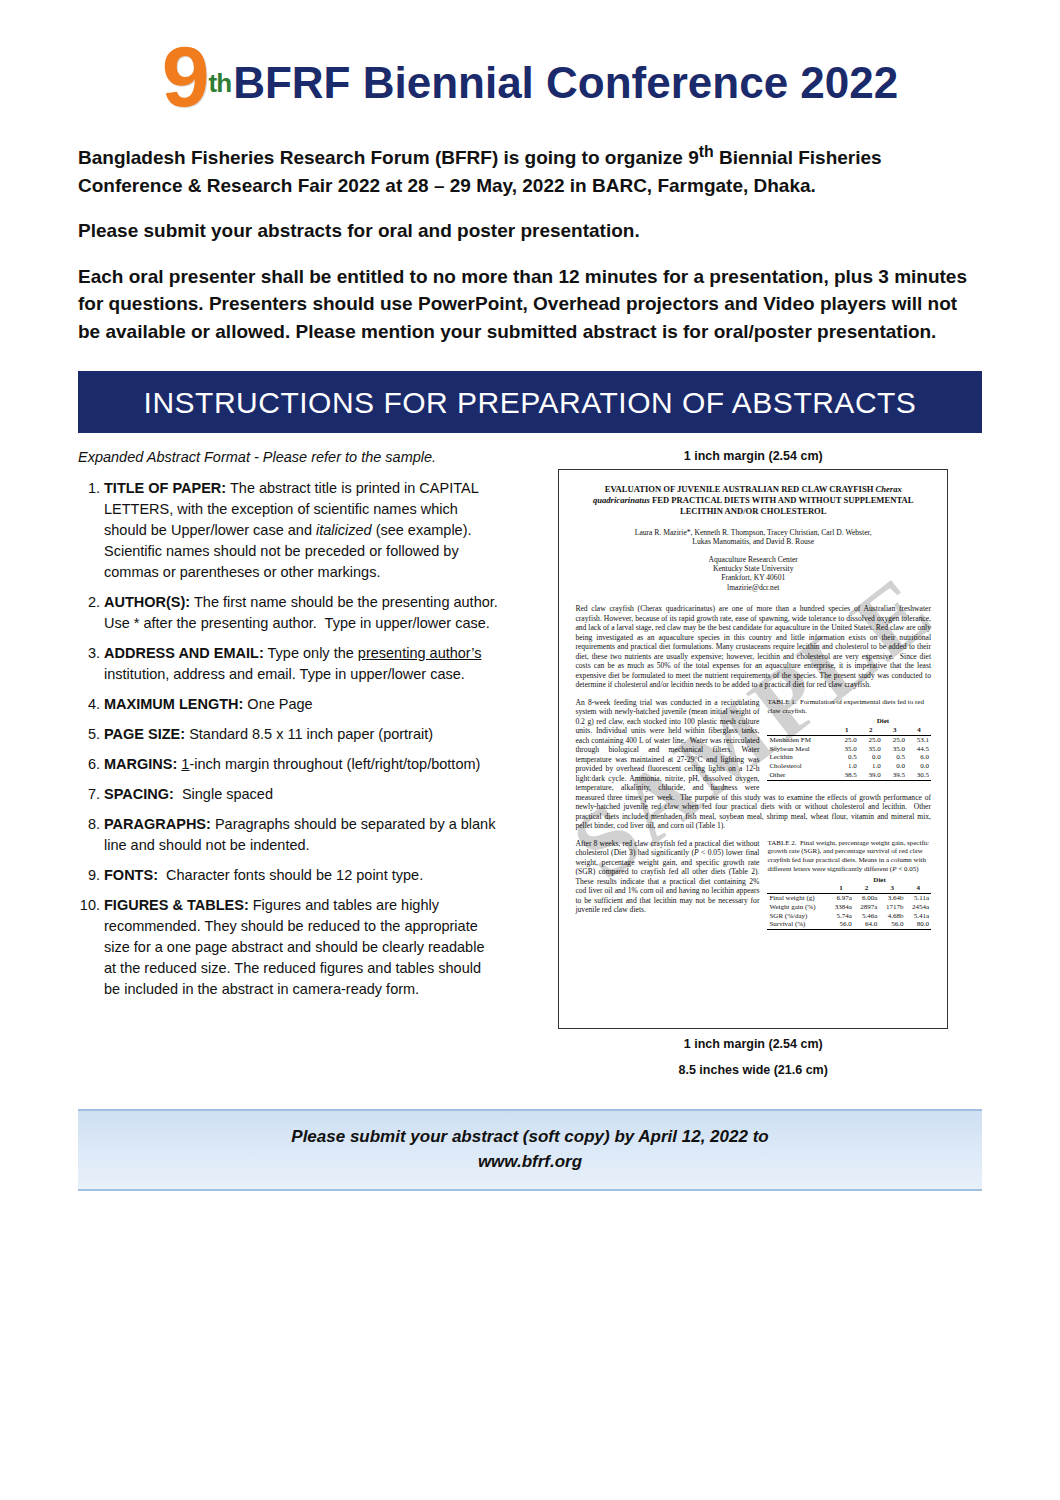9 th BFRF Biennial Conference 2022
Bangladesh Fisheries Research Forum (BFRF) is going to organize 9th Biennial Fisheries Conference & Research Fair 2022 at 28 – 29 May, 2022 in BARC, Farmgate, Dhaka.
Please submit your abstracts for oral and poster presentation.
Each oral presenter shall be entitled to no more than 12 minutes for a presentation, plus 3 minutes for questions. Presenters should use PowerPoint, Overhead projectors and Video players will not be available or allowed. Please mention your submitted abstract is for oral/poster presentation.
INSTRUCTIONS FOR PREPARATION OF ABSTRACTS
Expanded Abstract Format - Please refer to the sample.
TITLE OF PAPER: The abstract title is printed in CAPITAL LETTERS, with the exception of scientific names which should be Upper/lower case and italicized (see example). Scientific names should not be preceded or followed by commas or parentheses or other markings.
AUTHOR(S): The first name should be the presenting author. Use * after the presenting author. Type in upper/lower case.
ADDRESS AND EMAIL: Type only the presenting author’s institution, address and email. Type in upper/lower case.
MAXIMUM LENGTH: One Page
PAGE SIZE: Standard 8.5 x 11 inch paper (portrait)
MARGINS: 1-inch margin throughout (left/right/top/bottom)
SPACING: Single spaced
PARAGRAPHS: Paragraphs should be separated by a blank line and should not be indented.
FONTS: Character fonts should be 12 point type.
FIGURES & TABLES: Figures and tables are highly recommended. They should be reduced to the appropriate size for a one page abstract and should be clearly readable at the reduced size. The reduced figures and tables should be included in the abstract in camera-ready form.
1 inch margin (2.54 cm)
1 inch margin (2.54 cm) 1 inch margin (2.54 cm) 11 inches long (27.94 cm)
SAMPLE
EVALUATION OF JUVENILE AUSTRALIAN RED CLAW CRAYFISH Cherax quadricarinatus FED PRACTICAL DIETS WITH AND WITHOUT SUPPLEMENTAL LECITHIN AND/OR CHOLESTEROL
Laura R. Mazirie*, Kenneth R. Thompson, Tracey Christian, Carl D. Webster,
Lukas Manomaitis, and David B. Rouse
Aquaculture Research Center
Kentucky State University
Frankfort, KY 40601
lmazirie@dcr.net
Red claw crayfish (Cherax quadricarinatus) are one of more than a hundred species of Australian freshwater crayfish. However, because of its rapid growth rate, ease of spawning, wide tolerance to dissolved oxygen tolerance, and lack of a larval stage, red claw may be the best candidate for aquaculture in the United States. Red claw are only being investigated as an aquaculture species in this country and little information exists on their nutritional requirements and practical diet formulations. Many crustaceans require lecithin and cholesterol to be added to their diet, these two nutrients are usually expensive; however, lecithin and cholesterol are very expensive. Since diet costs can be as much as 50% of the total expenses for an aquaculture enterprise, it is imperative that the least expensive diet be formulated to meet the nutrient requirements of the species. The present study was conducted to determine if cholesterol and/or lecithin needs to be added to a practical diet for red claw crayfish.
TABLE 1. Formulation of experimental diets fed to red claw crayfish.
| | Diet |
| --- | --- |
| | 1 | 2 | 3 | 4 |
| Menhaden FM | 25.0 | 25.0 | 25.0 | 53.1 |
| Soybean Meal | 35.0 | 35.0 | 35.0 | 44.5 |
| Lecithin | 0.5 | 0.0 | 0.5 | 6.0 |
| Cholesterol | 1.0 | 1.0 | 0.0 | 0.0 |
| Other | 38.5 | 39.0 | 39.5 | 30.5 |
An 8-week feeding trial was conducted in a recirculating system with newly-hatched juvenile (mean initial weight of 0.2 g) red claw, each stocked into 100 plastic mesh culture units. Individual units were held within fiberglass tanks, each containing 400 L of water line. Water was recirculated through biological and mechanical filters. Water temperature was maintained at 27-29°C and lighting was provided by overhead fluorescent ceiling lights on a 12-h light:dark cycle. Ammonia, nitrite, pH, dissolved oxygen, temperature, alkalinity, chloride, and hardness were measured three times per week. The purpose of this study was to examine the effects of growth performance of newly-hatched juvenile red claw when fed four practical diets with or without cholesterol and lecithin. Other practical diets included menhaden fish meal, soybean meal, shrimp meal, wheat flour, vitamin and mineral mix, pellet binder, cod liver oil, and corn oil (Table 1).
TABLE 2. Final weight, percentage weight gain, specific growth rate (SGR), and percentage survival of red claw crayfish fed four practical diets. Means in a column with different letters were significantly different ( P < 0.05)
| | Diet |
| --- | --- |
| | 1 | 2 | 3 | 4 |
| Final weight (g) | 6.97a | 6.00a | 3.64b | 5.11a |
| Weight gain (%) | 3384a | 2897a | 1717b | 2454a |
| SGR (%/day) | 5.74a | 5.46a | 4.68b | 5.41a |
| Survival (%) | 56.0 | 64.0 | 56.0 | 80.0 |
After 8 weeks, red claw crayfish fed a practical diet without cholesterol (Diet 3) had significantly (P < 0.05) lower final weight, percentage weight gain, and specific growth rate (SGR) compared to crayfish fed all other diets (Table 2). These results indicate that a practical diet containing 2% cod liver oil and 1% corn oil and having no lecithin appears to be sufficient and that lecithin may not be necessary for juvenile red claw diets.
1 inch margin (2.54 cm)
8.5 inches wide (21.6 cm)
Please submit your abstract (soft copy) by April 12, 2022 to
www.bfrf.org